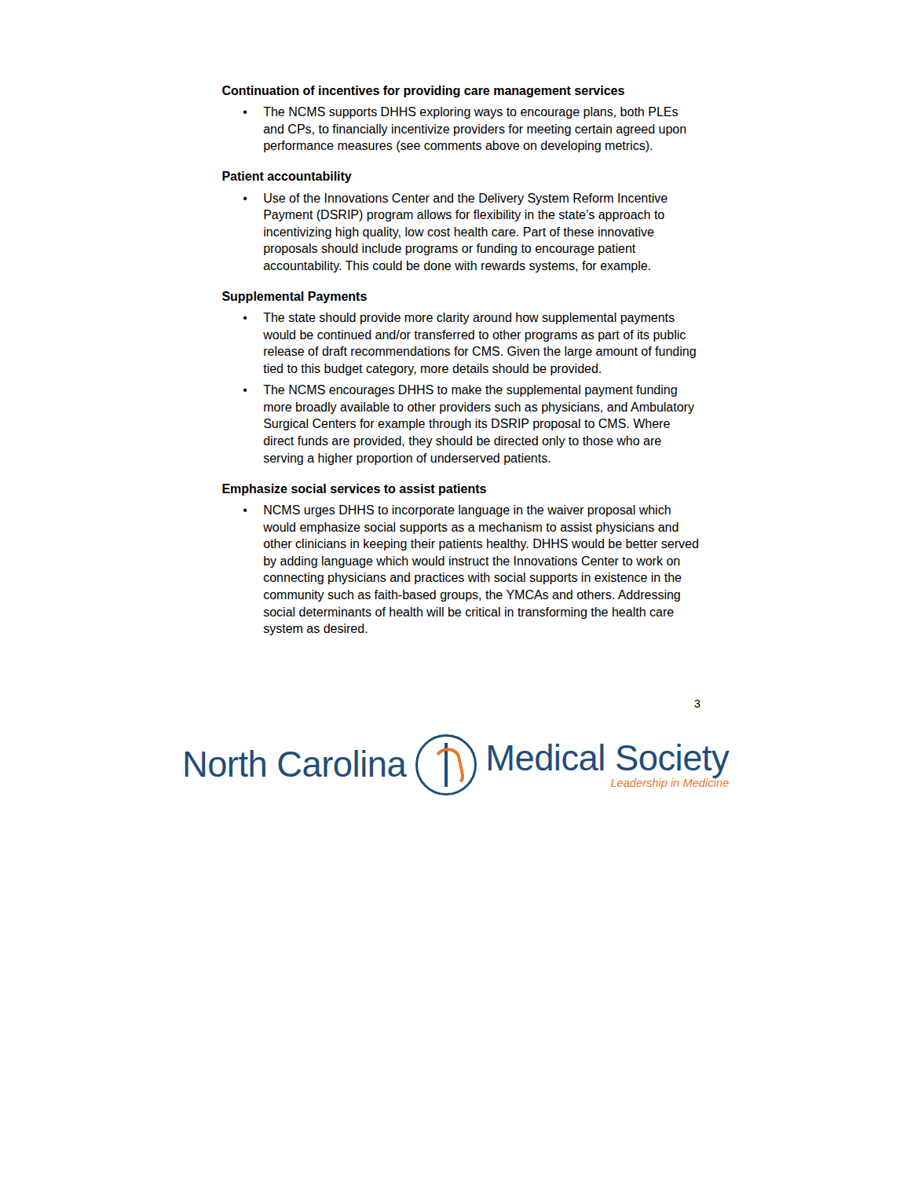Continuation of incentives for providing care management services
The NCMS supports DHHS exploring ways to encourage plans, both PLEs and CPs, to financially incentivize providers for meeting certain agreed upon performance measures (see comments above on developing metrics).
Patient accountability
Use of the Innovations Center and the Delivery System Reform Incentive Payment (DSRIP) program allows for flexibility in the state’s approach to incentivizing high quality, low cost health care. Part of these innovative proposals should include programs or funding to encourage patient accountability. This could be done with rewards systems, for example.
Supplemental Payments
The state should provide more clarity around how supplemental payments would be continued and/or transferred to other programs as part of its public release of draft recommendations for CMS. Given the large amount of funding tied to this budget category, more details should be provided.
The NCMS encourages DHHS to make the supplemental payment funding more broadly available to other providers such as physicians, and Ambulatory Surgical Centers for example through its DSRIP proposal to CMS. Where direct funds are provided, they should be directed only to those who are serving a higher proportion of underserved patients.
Emphasize social services to assist patients
NCMS urges DHHS to incorporate language in the waiver proposal which would emphasize social supports as a mechanism to assist physicians and other clinicians in keeping their patients healthy. DHHS would be better served by adding language which would instruct the Innovations Center to work on connecting physicians and practices with social supports in existence in the community such as faith-based groups, the YMCAs and others. Addressing social determinants of health will be critical in transforming the health care system as desired.
3
North Carolina Medical Society Leadership in Medicine